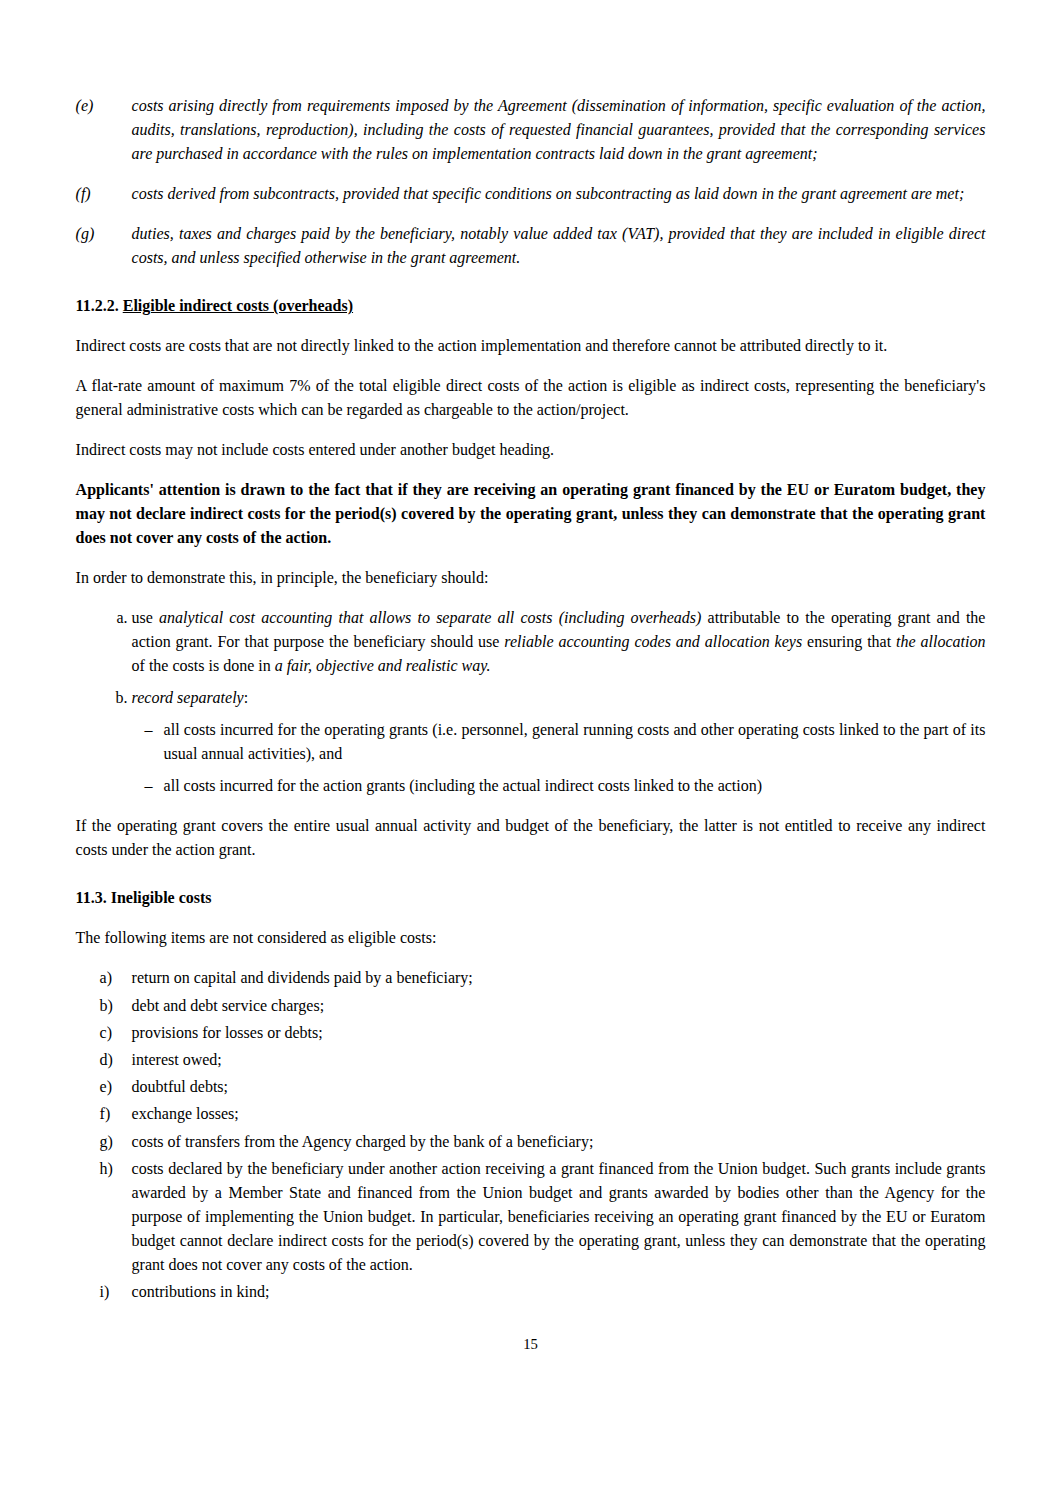(e)
costs arising directly from requirements imposed by the Agreement (dissemination of information, specific evaluation of the action, audits, translations, reproduction), including the costs of requested financial guarantees, provided that the corresponding services are purchased in accordance with the rules on implementation contracts laid down in the grant agreement;
(f)
costs derived from subcontracts, provided that specific conditions on subcontracting as laid down in the grant agreement are met;
(g)
duties, taxes and charges paid by the beneficiary, notably value added tax (VAT), provided that they are included in eligible direct costs, and unless specified otherwise in the grant agreement.
11.2.2. Eligible indirect costs (overheads)
Indirect costs are costs that are not directly linked to the action implementation and therefore cannot be attributed directly to it.
A flat-rate amount of maximum 7% of the total eligible direct costs of the action is eligible as indirect costs, representing the beneficiary's general administrative costs which can be regarded as chargeable to the action/project.
Indirect costs may not include costs entered under another budget heading.
Applicants' attention is drawn to the fact that if they are receiving an operating grant financed by the EU or Euratom budget, they may not declare indirect costs for the period(s) covered by the operating grant, unless they can demonstrate that the operating grant does not cover any costs of the action.
In order to demonstrate this, in principle, the beneficiary should:
use analytical cost accounting that allows to separate all costs (including overheads) attributable to the operating grant and the action grant. For that purpose the beneficiary should use reliable accounting codes and allocation keys ensuring that the allocation of the costs is done in a fair, objective and realistic way.
record separately:
all costs incurred for the operating grants (i.e. personnel, general running costs and other operating costs linked to the part of its usual annual activities), and
all costs incurred for the action grants (including the actual indirect costs linked to the action)
If the operating grant covers the entire usual annual activity and budget of the beneficiary, the latter is not entitled to receive any indirect costs under the action grant.
11.3. Ineligible costs
The following items are not considered as eligible costs:
return on capital and dividends paid by a beneficiary;
debt and debt service charges;
provisions for losses or debts;
interest owed;
doubtful debts;
exchange losses;
costs of transfers from the Agency charged by the bank of a beneficiary;
costs declared by the beneficiary under another action receiving a grant financed from the Union budget. Such grants include grants awarded by a Member State and financed from the Union budget and grants awarded by bodies other than the Agency for the purpose of implementing the Union budget. In particular, beneficiaries receiving an operating grant financed by the EU or Euratom budget cannot declare indirect costs for the period(s) covered by the operating grant, unless they can demonstrate that the operating grant does not cover any costs of the action.
contributions in kind;
15